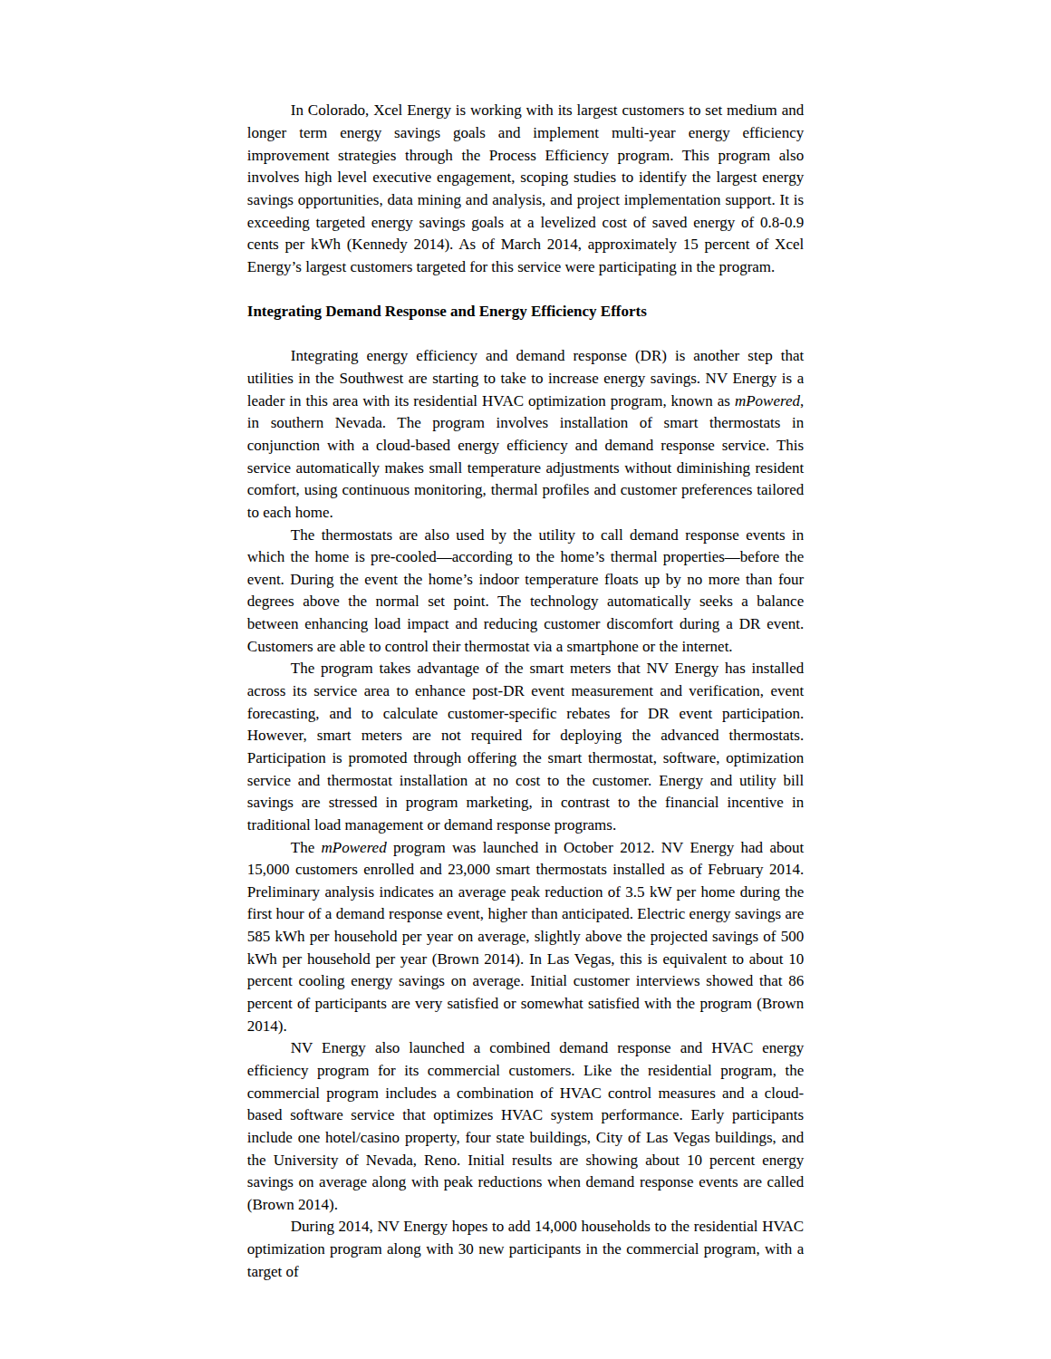In Colorado, Xcel Energy is working with its largest customers to set medium and longer term energy savings goals and implement multi-year energy efficiency improvement strategies through the Process Efficiency program. This program also involves high level executive engagement, scoping studies to identify the largest energy savings opportunities, data mining and analysis, and project implementation support. It is exceeding targeted energy savings goals at a levelized cost of saved energy of 0.8-0.9 cents per kWh (Kennedy 2014). As of March 2014, approximately 15 percent of Xcel Energy’s largest customers targeted for this service were participating in the program.
Integrating Demand Response and Energy Efficiency Efforts
Integrating energy efficiency and demand response (DR) is another step that utilities in the Southwest are starting to take to increase energy savings. NV Energy is a leader in this area with its residential HVAC optimization program, known as mPowered, in southern Nevada. The program involves installation of smart thermostats in conjunction with a cloud-based energy efficiency and demand response service. This service automatically makes small temperature adjustments without diminishing resident comfort, using continuous monitoring, thermal profiles and customer preferences tailored to each home.
The thermostats are also used by the utility to call demand response events in which the home is pre-cooled—according to the home’s thermal properties—before the event. During the event the home’s indoor temperature floats up by no more than four degrees above the normal set point. The technology automatically seeks a balance between enhancing load impact and reducing customer discomfort during a DR event. Customers are able to control their thermostat via a smartphone or the internet.
The program takes advantage of the smart meters that NV Energy has installed across its service area to enhance post-DR event measurement and verification, event forecasting, and to calculate customer-specific rebates for DR event participation. However, smart meters are not required for deploying the advanced thermostats. Participation is promoted through offering the smart thermostat, software, optimization service and thermostat installation at no cost to the customer. Energy and utility bill savings are stressed in program marketing, in contrast to the financial incentive in traditional load management or demand response programs.
The mPowered program was launched in October 2012. NV Energy had about 15,000 customers enrolled and 23,000 smart thermostats installed as of February 2014. Preliminary analysis indicates an average peak reduction of 3.5 kW per home during the first hour of a demand response event, higher than anticipated. Electric energy savings are 585 kWh per household per year on average, slightly above the projected savings of 500 kWh per household per year (Brown 2014). In Las Vegas, this is equivalent to about 10 percent cooling energy savings on average. Initial customer interviews showed that 86 percent of participants are very satisfied or somewhat satisfied with the program (Brown 2014).
NV Energy also launched a combined demand response and HVAC energy efficiency program for its commercial customers. Like the residential program, the commercial program includes a combination of HVAC control measures and a cloud-based software service that optimizes HVAC system performance. Early participants include one hotel/casino property, four state buildings, City of Las Vegas buildings, and the University of Nevada, Reno. Initial results are showing about 10 percent energy savings on average along with peak reductions when demand response events are called (Brown 2014).
During 2014, NV Energy hopes to add 14,000 households to the residential HVAC optimization program along with 30 new participants in the commercial program, with a target of